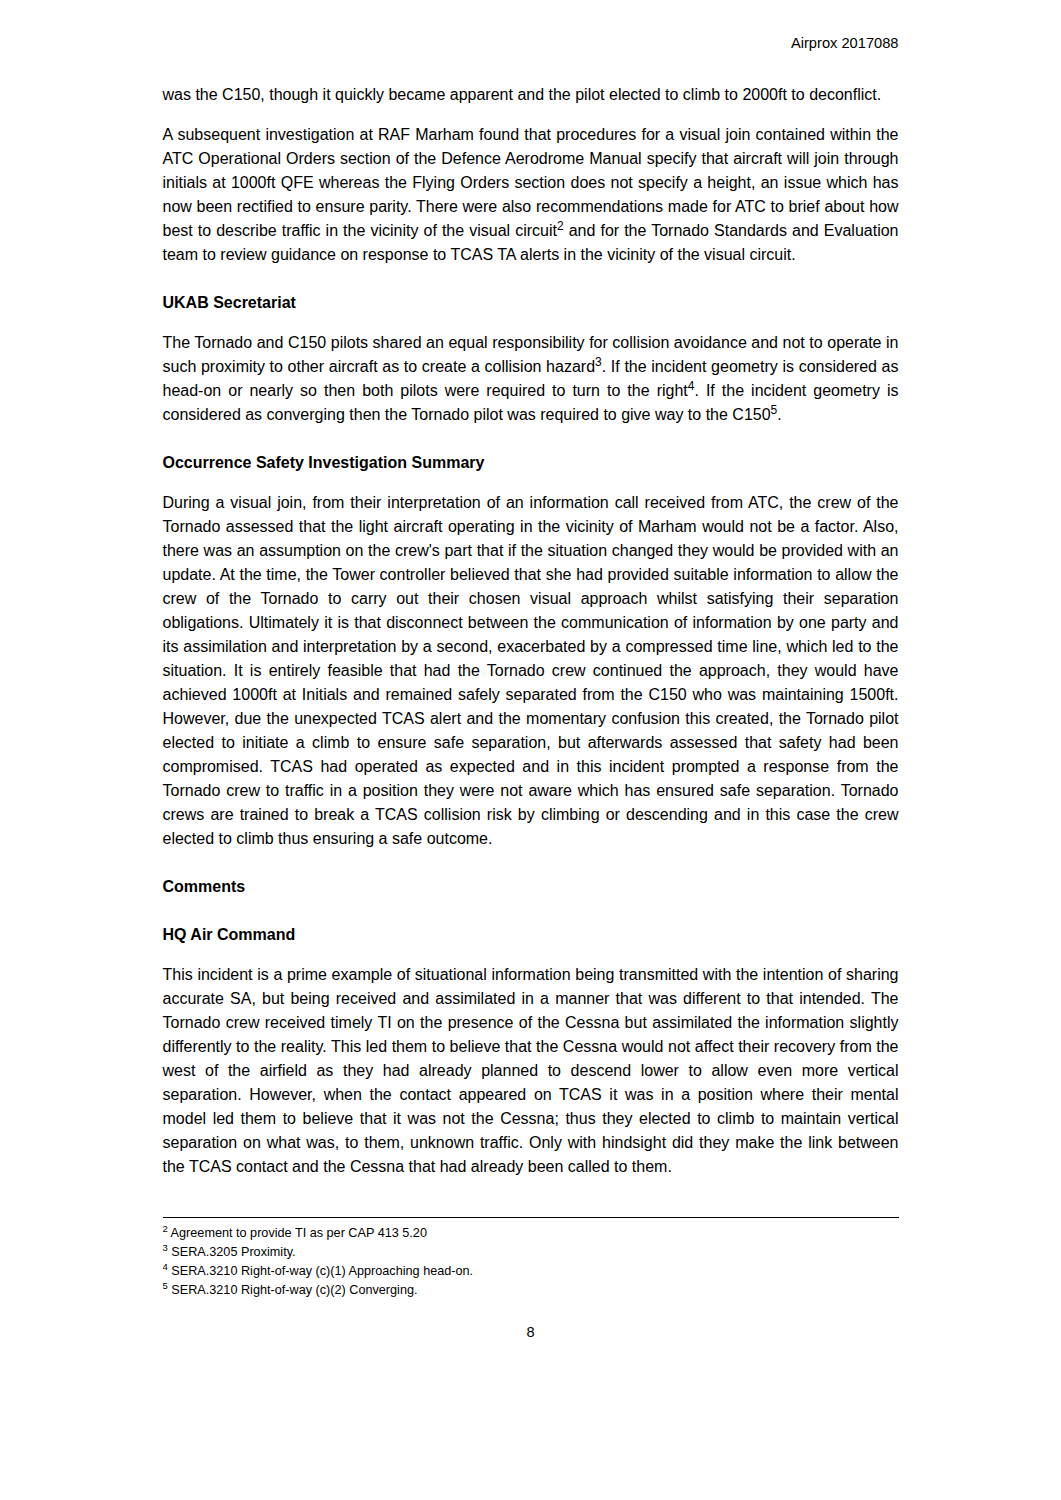Airprox 2017088
was the C150, though it quickly became apparent and the pilot elected to climb to 2000ft to deconflict.
A subsequent investigation at RAF Marham found that procedures for a visual join contained within the ATC Operational Orders section of the Defence Aerodrome Manual specify that aircraft will join through initials at 1000ft QFE whereas the Flying Orders section does not specify a height, an issue which has now been rectified to ensure parity. There were also recommendations made for ATC to brief about how best to describe traffic in the vicinity of the visual circuit2 and for the Tornado Standards and Evaluation team to review guidance on response to TCAS TA alerts in the vicinity of the visual circuit.
UKAB Secretariat
The Tornado and C150 pilots shared an equal responsibility for collision avoidance and not to operate in such proximity to other aircraft as to create a collision hazard3. If the incident geometry is considered as head-on or nearly so then both pilots were required to turn to the right4. If the incident geometry is considered as converging then the Tornado pilot was required to give way to the C1505.
Occurrence Safety Investigation Summary
During a visual join, from their interpretation of an information call received from ATC, the crew of the Tornado assessed that the light aircraft operating in the vicinity of Marham would not be a factor. Also, there was an assumption on the crew's part that if the situation changed they would be provided with an update. At the time, the Tower controller believed that she had provided suitable information to allow the crew of the Tornado to carry out their chosen visual approach whilst satisfying their separation obligations. Ultimately it is that disconnect between the communication of information by one party and its assimilation and interpretation by a second, exacerbated by a compressed time line, which led to the situation. It is entirely feasible that had the Tornado crew continued the approach, they would have achieved 1000ft at Initials and remained safely separated from the C150 who was maintaining 1500ft. However, due the unexpected TCAS alert and the momentary confusion this created, the Tornado pilot elected to initiate a climb to ensure safe separation, but afterwards assessed that safety had been compromised. TCAS had operated as expected and in this incident prompted a response from the Tornado crew to traffic in a position they were not aware which has ensured safe separation. Tornado crews are trained to break a TCAS collision risk by climbing or descending and in this case the crew elected to climb thus ensuring a safe outcome.
Comments
HQ Air Command
This incident is a prime example of situational information being transmitted with the intention of sharing accurate SA, but being received and assimilated in a manner that was different to that intended. The Tornado crew received timely TI on the presence of the Cessna but assimilated the information slightly differently to the reality. This led them to believe that the Cessna would not affect their recovery from the west of the airfield as they had already planned to descend lower to allow even more vertical separation. However, when the contact appeared on TCAS it was in a position where their mental model led them to believe that it was not the Cessna; thus they elected to climb to maintain vertical separation on what was, to them, unknown traffic. Only with hindsight did they make the link between the TCAS contact and the Cessna that had already been called to them.
2 Agreement to provide TI as per CAP 413 5.20
3 SERA.3205 Proximity.
4 SERA.3210 Right-of-way (c)(1) Approaching head-on.
5 SERA.3210 Right-of-way (c)(2) Converging.
8